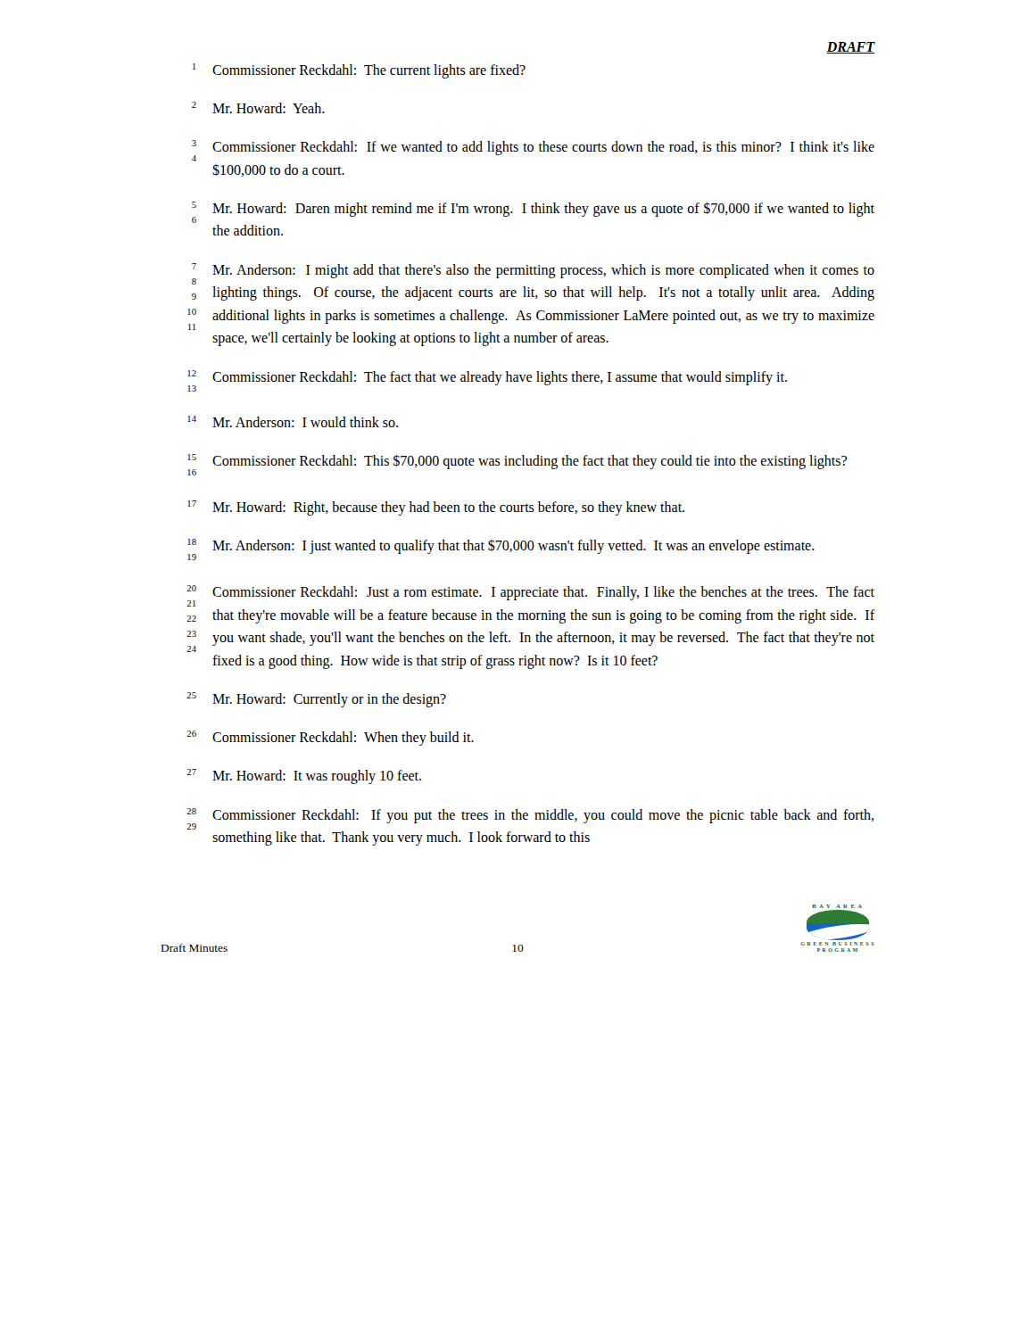DRAFT
1
Commissioner Reckdahl: The current lights are fixed?
2
Mr. Howard: Yeah.
34
Commissioner Reckdahl: If we wanted to add lights to these courts down the road, is this minor? I think it's like $100,000 to do a court.
56
Mr. Howard: Daren might remind me if I'm wrong. I think they gave us a quote of $70,000 if we wanted to light the addition.
7891011
Mr. Anderson: I might add that there's also the permitting process, which is more complicated when it comes to lighting things. Of course, the adjacent courts are lit, so that will help. It's not a totally unlit area. Adding additional lights in parks is sometimes a challenge. As Commissioner LaMere pointed out, as we try to maximize space, we'll certainly be looking at options to light a number of areas.
1213
Commissioner Reckdahl: The fact that we already have lights there, I assume that would simplify it.
14
Mr. Anderson: I would think so.
1516
Commissioner Reckdahl: This $70,000 quote was including the fact that they could tie into the existing lights?
17
Mr. Howard: Right, because they had been to the courts before, so they knew that.
1819
Mr. Anderson: I just wanted to qualify that that $70,000 wasn't fully vetted. It was an envelope estimate.
2021222324
Commissioner Reckdahl: Just a rom estimate. I appreciate that. Finally, I like the benches at the trees. The fact that they're movable will be a feature because in the morning the sun is going to be coming from the right side. If you want shade, you'll want the benches on the left. In the afternoon, it may be reversed. The fact that they're not fixed is a good thing. How wide is that strip of grass right now? Is it 10 feet?
25
Mr. Howard: Currently or in the design?
26
Commissioner Reckdahl: When they build it.
27
Mr. Howard: It was roughly 10 feet.
2829
Commissioner Reckdahl: If you put the trees in the middle, you could move the picnic table back and forth, something like that. Thank you very much. I look forward to this
Draft Minutes
10
B A Y A R E A
G R E E N B U S I N E S S
P R O G R A M